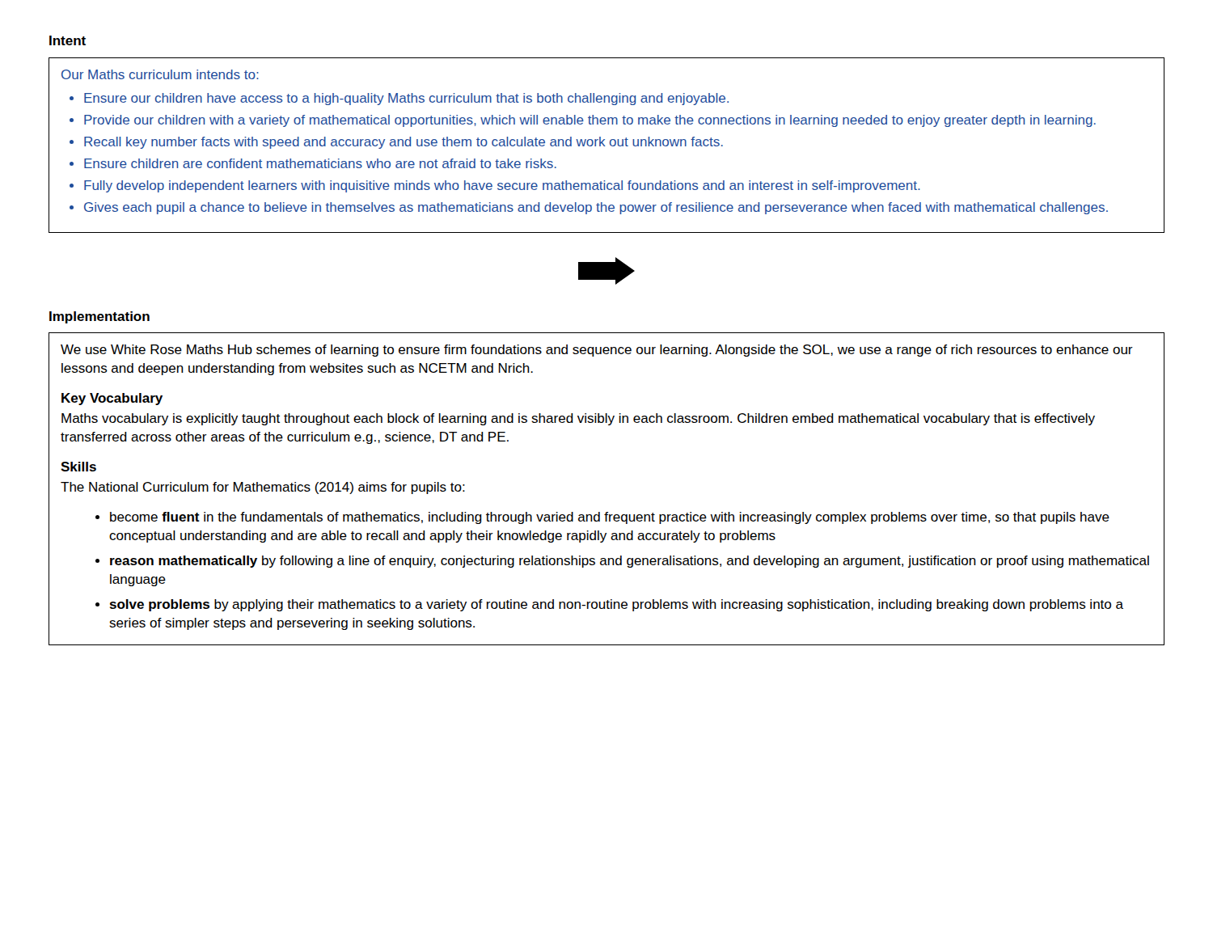Intent
Our Maths curriculum intends to:
Ensure our children have access to a high-quality Maths curriculum that is both challenging and enjoyable.
Provide our children with a variety of mathematical opportunities, which will enable them to make the connections in learning needed to enjoy greater depth in learning.
Recall key number facts with speed and accuracy and use them to calculate and work out unknown facts.
Ensure children are confident mathematicians who are not afraid to take risks.
Fully develop independent learners with inquisitive minds who have secure mathematical foundations and an interest in self-improvement.
Gives each pupil a chance to believe in themselves as mathematicians and develop the power of resilience and perseverance when faced with mathematical challenges.
Implementation
We use White Rose Maths Hub schemes of learning to ensure firm foundations and sequence our learning. Alongside the SOL, we use a range of rich resources to enhance our lessons and deepen understanding from websites such as NCETM and Nrich.
Key Vocabulary
Maths vocabulary is explicitly taught throughout each block of learning and is shared visibly in each classroom. Children embed mathematical vocabulary that is effectively transferred across other areas of the curriculum e.g., science, DT and PE.
Skills
The National Curriculum for Mathematics (2014) aims for pupils to:
become fluent in the fundamentals of mathematics, including through varied and frequent practice with increasingly complex problems over time, so that pupils have conceptual understanding and are able to recall and apply their knowledge rapidly and accurately to problems
reason mathematically by following a line of enquiry, conjecturing relationships and generalisations, and developing an argument, justification or proof using mathematical language
solve problems by applying their mathematics to a variety of routine and non-routine problems with increasing sophistication, including breaking down problems into a series of simpler steps and persevering in seeking solutions.